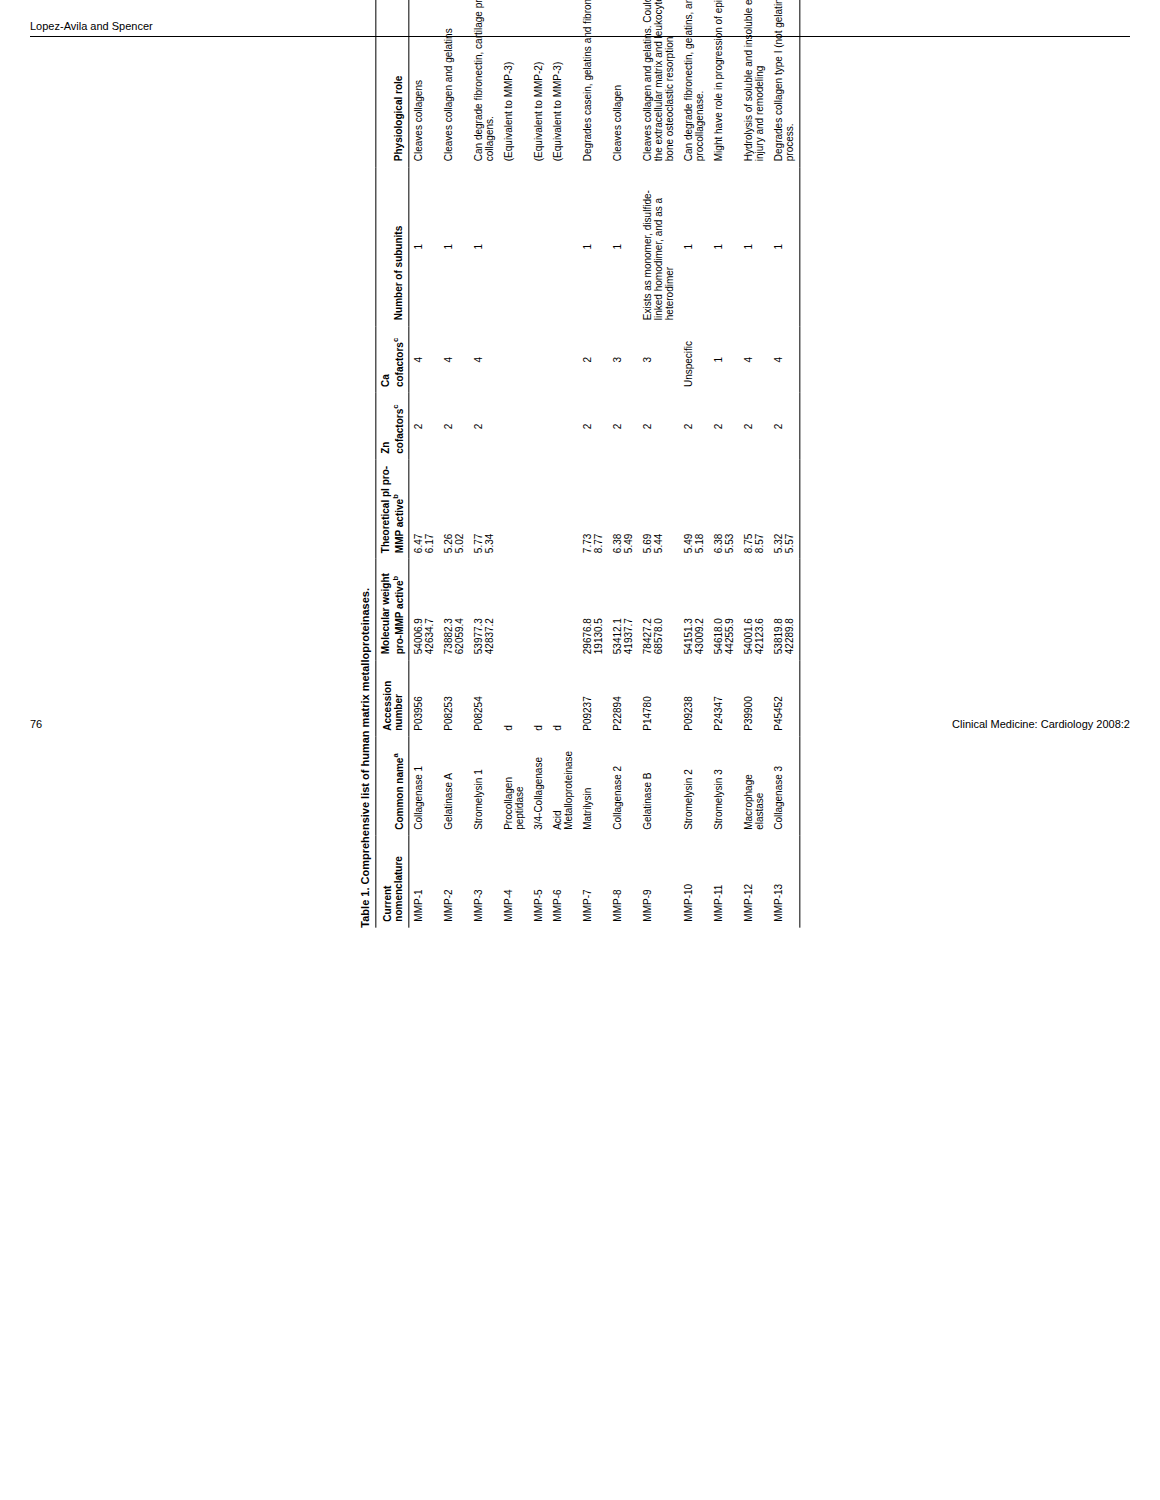Lopez-Avila and Spencer
Table 1. Comprehensive list of human matrix metalloproteinases.
| Current nomenclature | Common name a | Accession number | Molecular weight pro-MMP active b | Theoretical pI pro-MMP active b | Zn cofactors c | Ca cofactors c | Number of subunits | Physiological role |
| --- | --- | --- | --- | --- | --- | --- | --- | --- |
| MMP-1 | Collagenase 1 | P03956 | 54006.9 42634.7 | 6.47 6.17 | 2 | 4 | 1 | Cleaves collagens |
| MMP-2 | Gelatinase A | P08253 | 73882.3 62059.4 | 5.26 5.02 | 2 | 4 | 1 | Cleaves collagen and gelatins |
| MMP-3 | Stromelysin 1 | P08254 | 53977.3 42837.2 | 5.77 5.34 | 2 | 4 | 1 | Can degrade fibronectin, cartilage proteoglycans, laminin, gelatins, and collagens. |
| MMP-4 | Procollagen peptidase | d | | | | | | (Equivalent to MMP-3) |
| MMP-5 | 3/4-Collagenase | d | | | | | | (Equivalent to MMP-2) |
| MMP-6 | Acid Metalloproteinase | d | | | | | | (Equivalent to MMP-3) |
| MMP-7 | Matrilysin | P09237 | 29676.8 19130.5 | 7.73 8.77 | 2 | 2 | 1 | Degrades casein, gelatins and fibronectin. |
| MMP-8 | Collagenase 2 | P22894 | 53412.1 41937.7 | 6.38 5.49 | 2 | 3 | 1 | Cleaves collagen |
| MMP-9 | Gelatinase B | P14780 | 78427.2 68578.0 | 5.69 5.44 | 2 | 3 | Exists as monomer, disulfide-linked homodimer, and as a heterodimer | Cleaves collagen and gelatins. Could be essential in local proteolysis of the extracellular matrix and leukocyte migration. Might also be involved in bone osteoclastic resorption |
| MMP-10 | Stromelysin 2 | P09238 | 54151.3 43009.2 | 5.49 5.18 | 2 | Unspecific | 1 | Can degrade fibronectin, gelatins, and collagens. Also activates procollagenase. |
| MMP-11 | Stromelysin 3 | P24347 | 54618.0 44255.9 | 6.38 5.53 | 2 | 1 | 1 | Might have role in progression of epithelial malignancies |
| MMP-12 | Macrophage elastase | P39900 | 54001.6 42123.6 | 8.75 8.57 | 2 | 4 | 1 | Hydrolysis of soluble and insoluble elastin. Might be involved in tissue injury and remodeling |
| MMP-13 | Collagenase 3 | P45452 | 53819.8 42289.8 | 5.32 5.57 | 2 | 4 | 1 | Degrades collagen type I (not gelatin). Might have a role in tumoral process. |
76 Clinical Medicine: Cardiology 2008:2